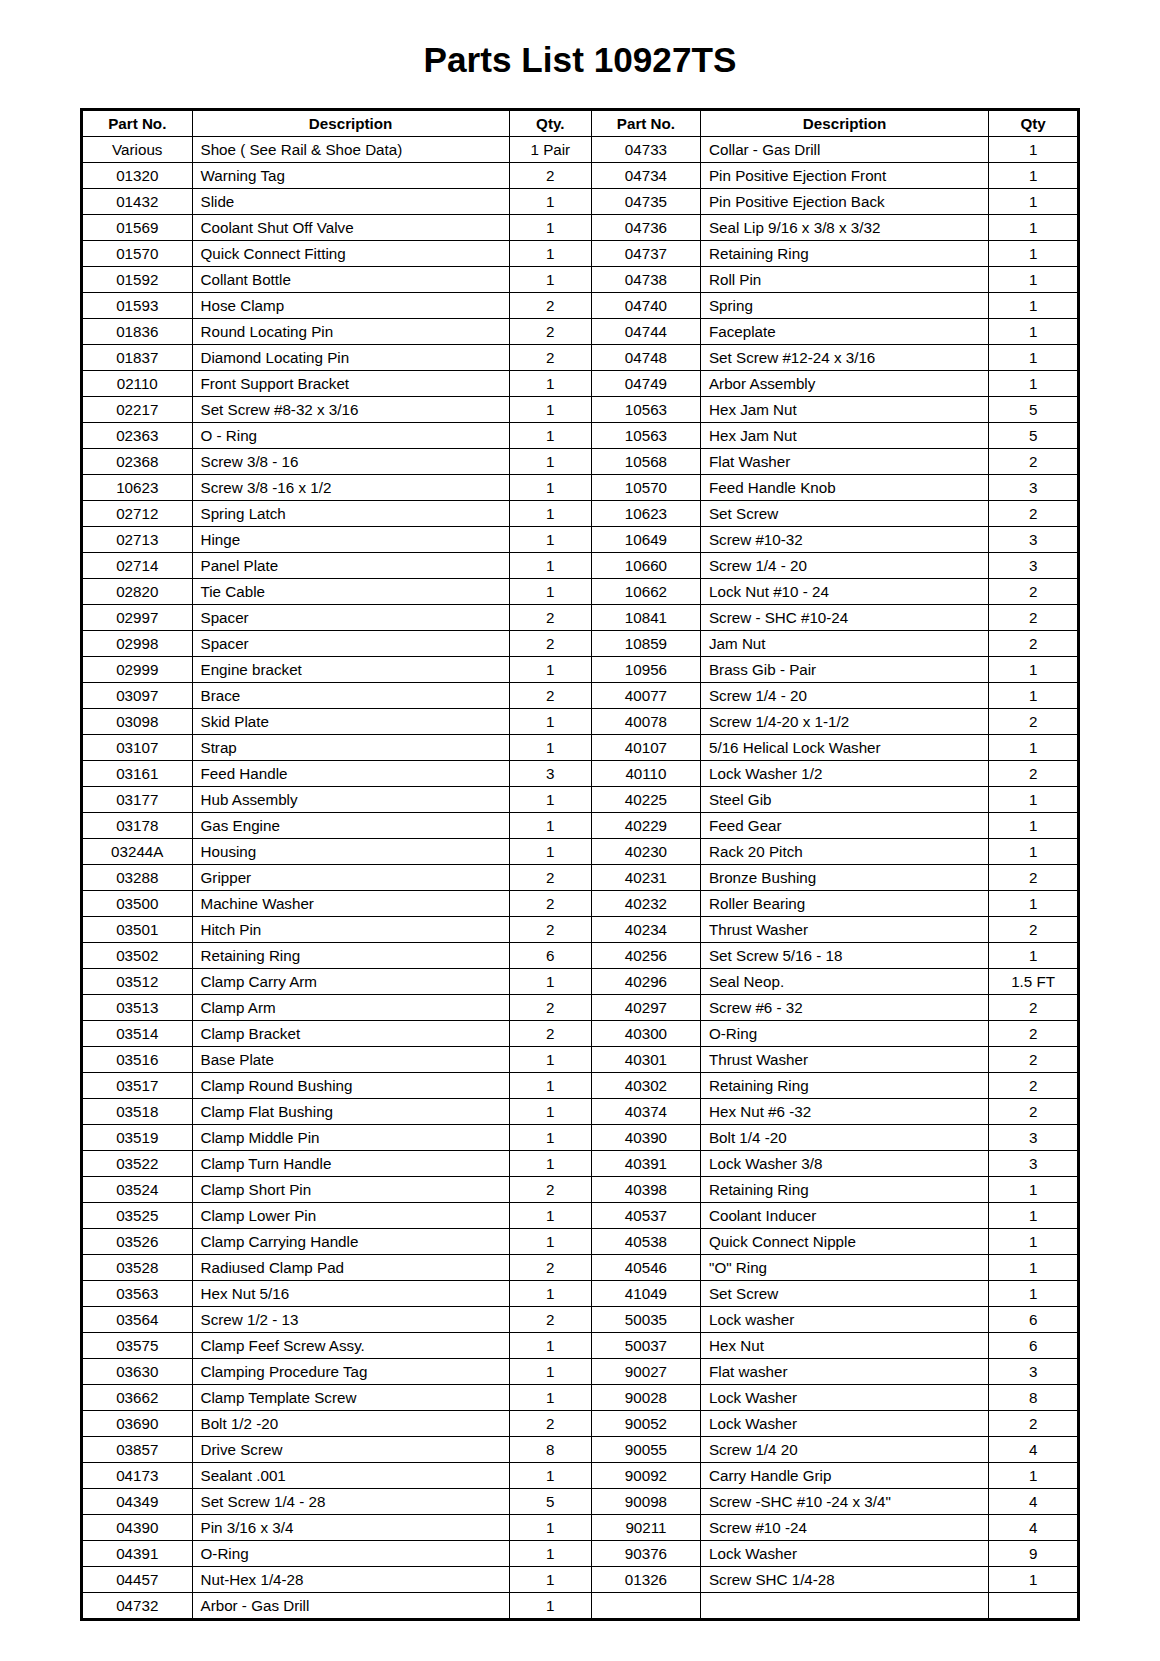Parts List 10927TS
Parts List 10927TS
| Part No. | Description | Qty. | Part No. | Description | Qty |
| --- | --- | --- | --- | --- | --- |
| Various | Shoe ( See Rail & Shoe Data) | 1 Pair | 04733 | Collar - Gas Drill | 1 |
| 01320 | Warning Tag | 2 | 04734 | Pin Positive Ejection Front | 1 |
| 01432 | Slide | 1 | 04735 | Pin Positive Ejection Back | 1 |
| 01569 | Coolant Shut Off Valve | 1 | 04736 | Seal Lip 9/16 x 3/8 x 3/32 | 1 |
| 01570 | Quick Connect Fitting | 1 | 04737 | Retaining Ring | 1 |
| 01592 | Collant Bottle | 1 | 04738 | Roll Pin | 1 |
| 01593 | Hose Clamp | 2 | 04740 | Spring | 1 |
| 01836 | Round Locating Pin | 2 | 04744 | Faceplate | 1 |
| 01837 | Diamond Locating Pin | 2 | 04748 | Set Screw #12-24 x 3/16 | 1 |
| 02110 | Front Support Bracket | 1 | 04749 | Arbor Assembly | 1 |
| 02217 | Set Screw #8-32 x 3/16 | 1 | 10563 | Hex Jam Nut | 5 |
| 02363 | O - Ring | 1 | 10563 | Hex Jam Nut | 5 |
| 02368 | Screw 3/8 - 16 | 1 | 10568 | Flat Washer | 2 |
| 10623 | Screw 3/8 -16 x 1/2 | 1 | 10570 | Feed Handle Knob | 3 |
| 02712 | Spring Latch | 1 | 10623 | Set Screw | 2 |
| 02713 | Hinge | 1 | 10649 | Screw #10-32 | 3 |
| 02714 | Panel Plate | 1 | 10660 | Screw 1/4 - 20 | 3 |
| 02820 | Tie Cable | 1 | 10662 | Lock Nut #10 - 24 | 2 |
| 02997 | Spacer | 2 | 10841 | Screw - SHC #10-24 | 2 |
| 02998 | Spacer | 2 | 10859 | Jam Nut | 2 |
| 02999 | Engine bracket | 1 | 10956 | Brass Gib - Pair | 1 |
| 03097 | Brace | 2 | 40077 | Screw 1/4 - 20 | 1 |
| 03098 | Skid Plate | 1 | 40078 | Screw 1/4-20 x 1-1/2 | 2 |
| 03107 | Strap | 1 | 40107 | 5/16 Helical Lock Washer | 1 |
| 03161 | Feed Handle | 3 | 40110 | Lock Washer 1/2 | 2 |
| 03177 | Hub Assembly | 1 | 40225 | Steel Gib | 1 |
| 03178 | Gas Engine | 1 | 40229 | Feed Gear | 1 |
| 03244A | Housing | 1 | 40230 | Rack 20 Pitch | 1 |
| 03288 | Gripper | 2 | 40231 | Bronze Bushing | 2 |
| 03500 | Machine Washer | 2 | 40232 | Roller Bearing | 1 |
| 03501 | Hitch Pin | 2 | 40234 | Thrust Washer | 2 |
| 03502 | Retaining Ring | 6 | 40256 | Set Screw 5/16 - 18 | 1 |
| 03512 | Clamp Carry Arm | 1 | 40296 | Seal Neop. | 1.5 FT |
| 03513 | Clamp Arm | 2 | 40297 | Screw #6 - 32 | 2 |
| 03514 | Clamp Bracket | 2 | 40300 | O-Ring | 2 |
| 03516 | Base Plate | 1 | 40301 | Thrust Washer | 2 |
| 03517 | Clamp Round Bushing | 1 | 40302 | Retaining Ring | 2 |
| 03518 | Clamp Flat Bushing | 1 | 40374 | Hex Nut #6 -32 | 2 |
| 03519 | Clamp Middle Pin | 1 | 40390 | Bolt 1/4 -20 | 3 |
| 03522 | Clamp Turn Handle | 1 | 40391 | Lock Washer 3/8 | 3 |
| 03524 | Clamp Short Pin | 2 | 40398 | Retaining Ring | 1 |
| 03525 | Clamp Lower Pin | 1 | 40537 | Coolant Inducer | 1 |
| 03526 | Clamp Carrying Handle | 1 | 40538 | Quick Connect Nipple | 1 |
| 03528 | Radiused Clamp Pad | 2 | 40546 | "O" Ring | 1 |
| 03563 | Hex Nut 5/16 | 1 | 41049 | Set Screw | 1 |
| 03564 | Screw 1/2 - 13 | 2 | 50035 | Lock washer | 6 |
| 03575 | Clamp Feef Screw Assy. | 1 | 50037 | Hex Nut | 6 |
| 03630 | Clamping Procedure Tag | 1 | 90027 | Flat washer | 3 |
| 03662 | Clamp Template Screw | 1 | 90028 | Lock Washer | 8 |
| 03690 | Bolt 1/2 -20 | 2 | 90052 | Lock Washer | 2 |
| 03857 | Drive Screw | 8 | 90055 | Screw 1/4 20 | 4 |
| 04173 | Sealant .001 | 1 | 90092 | Carry Handle Grip | 1 |
| 04349 | Set Screw 1/4 - 28 | 5 | 90098 | Screw -SHC #10 -24 x 3/4" | 4 |
| 04390 | Pin 3/16 x 3/4 | 1 | 90211 | Screw #10 -24 | 4 |
| 04391 | O-Ring | 1 | 90376 | Lock Washer | 9 |
| 04457 | Nut-Hex 1/4-28 | 1 | 01326 | Screw SHC 1/4-28 | 1 |
| 04732 | Arbor - Gas Drill | 1 | | | |